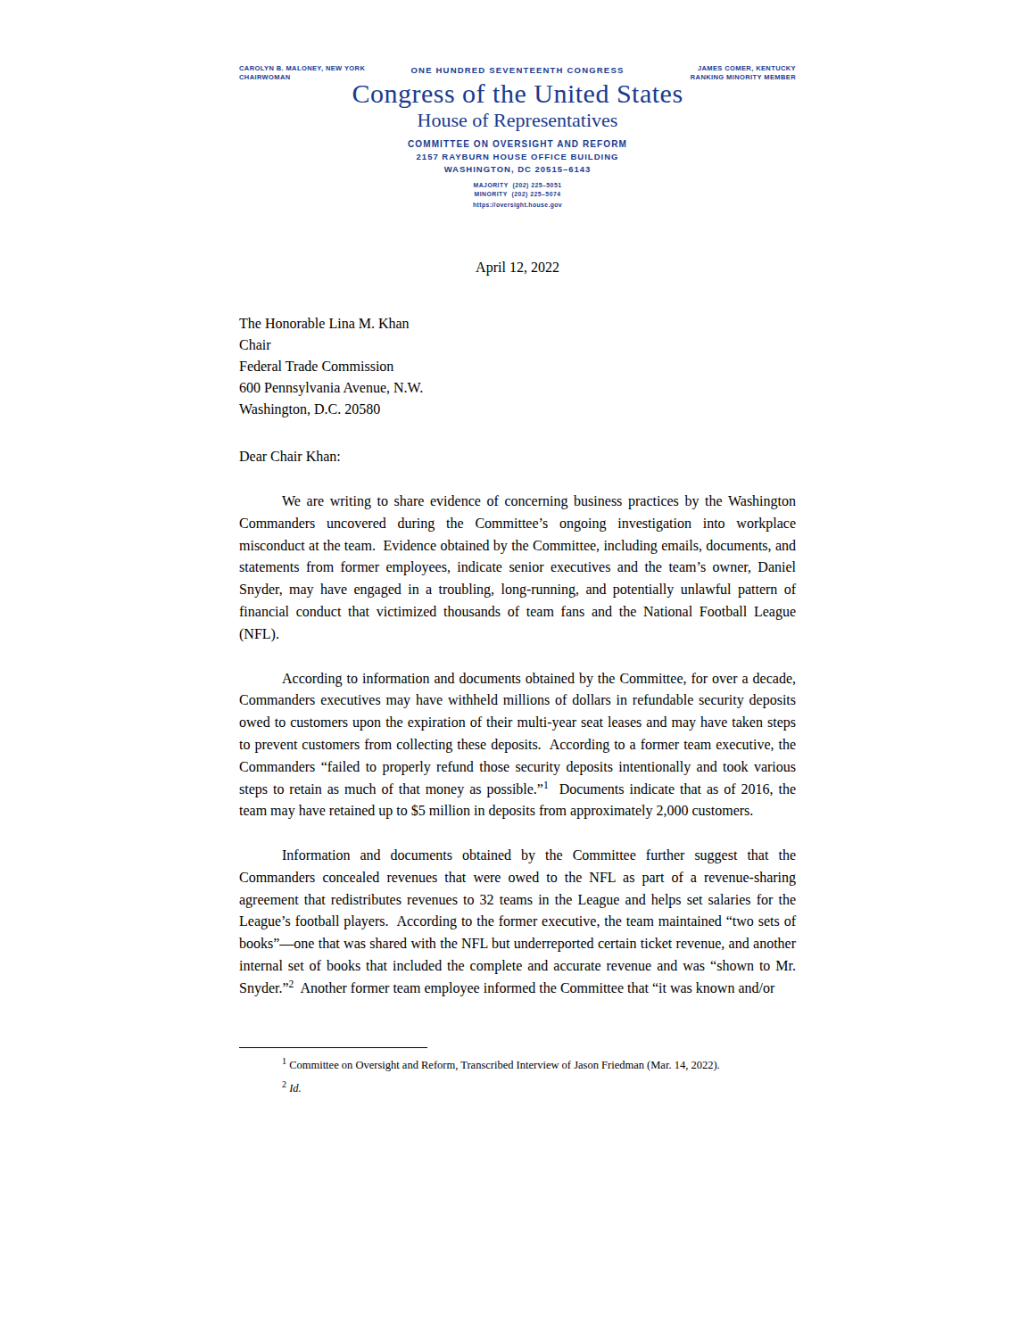Carolyn B. Maloney, New York
Chairwoman
James Comer, Kentucky
Ranking Minority Member
One Hundred Seventeenth Congress
Congress of the United States
House of Representatives
Committee on Oversight and Reform
2157 Rayburn House Office Building
Washington, DC 20515–6143
Majority (202) 225–5051
Minority (202) 225–5074
https://oversight.house.gov
April 12, 2022
The Honorable Lina M. Khan
Chair
Federal Trade Commission
600 Pennsylvania Avenue, N.W.
Washington, D.C. 20580
Dear Chair Khan:
We are writing to share evidence of concerning business practices by the Washington Commanders uncovered during the Committee’s ongoing investigation into workplace misconduct at the team. Evidence obtained by the Committee, including emails, documents, and statements from former employees, indicate senior executives and the team’s owner, Daniel Snyder, may have engaged in a troubling, long-running, and potentially unlawful pattern of financial conduct that victimized thousands of team fans and the National Football League (NFL).
According to information and documents obtained by the Committee, for over a decade, Commanders executives may have withheld millions of dollars in refundable security deposits owed to customers upon the expiration of their multi-year seat leases and may have taken steps to prevent customers from collecting these deposits. According to a former team executive, the Commanders “failed to properly refund those security deposits intentionally and took various steps to retain as much of that money as possible.”1 Documents indicate that as of 2016, the team may have retained up to $5 million in deposits from approximately 2,000 customers.
Information and documents obtained by the Committee further suggest that the Commanders concealed revenues that were owed to the NFL as part of a revenue-sharing agreement that redistributes revenues to 32 teams in the League and helps set salaries for the League’s football players. According to the former executive, the team maintained “two sets of books”—one that was shared with the NFL but underreported certain ticket revenue, and another internal set of books that included the complete and accurate revenue and was “shown to Mr. Snyder.”2 Another former team employee informed the Committee that “it was known and/or
1 Committee on Oversight and Reform, Transcribed Interview of Jason Friedman (Mar. 14, 2022).
2 Id.